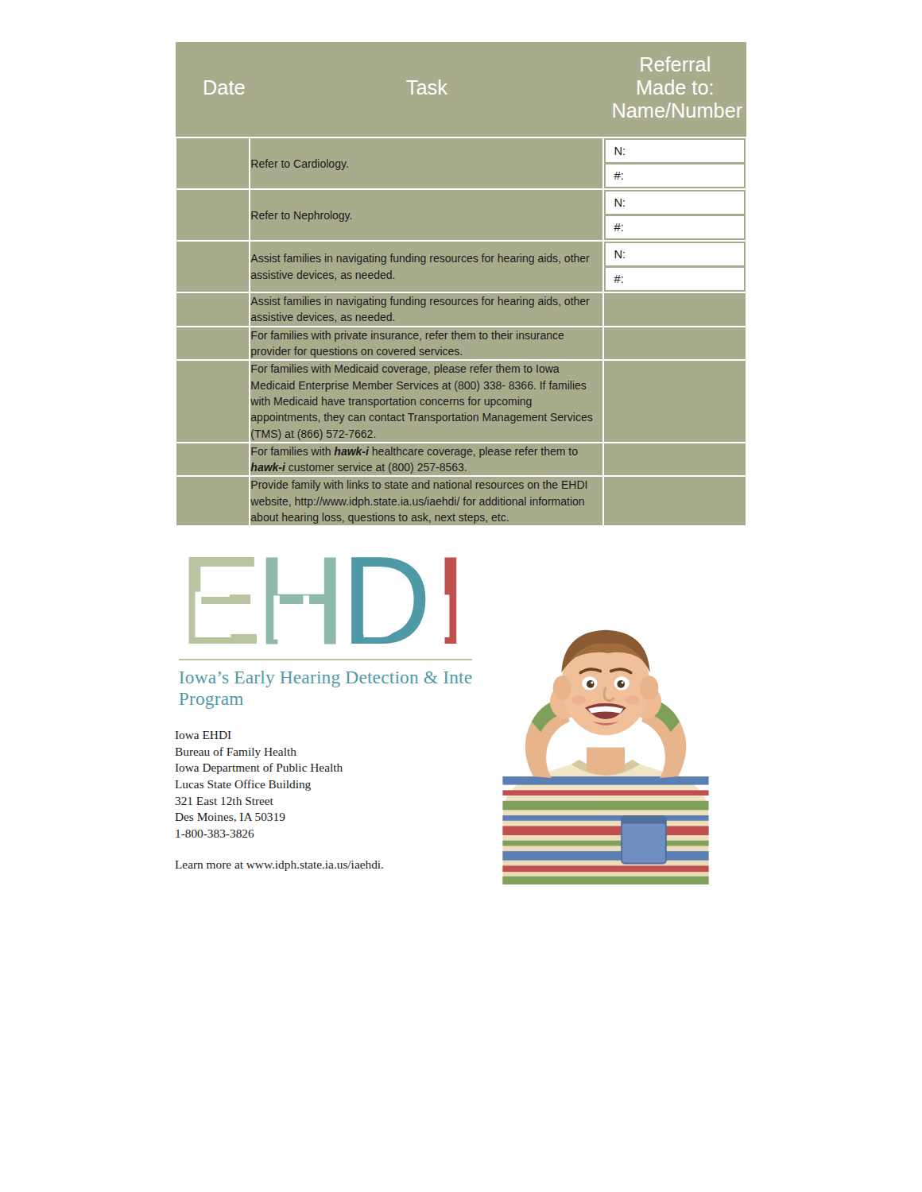| Date | Task | Referral Made to: Name/Number |
| --- | --- | --- |
| | Refer to Cardiology. | N: #: |
| | Refer to Nephrology. | N: #: |
| | Assist families in navigating funding resources for hearing aids, other assistive devices, as needed. | N: #: |
| | Assist families in navigating funding resources for hearing aids, other assistive devices, as needed. | |
| | For families with private insurance, refer them to their insurance provider for questions on covered services. | |
| | For families with Medicaid coverage, please refer them to Iowa Medicaid Enterprise Member Services at (800) 338- 8366. If families with Medicaid have transportation concerns for upcoming appointments, they can contact Transportation Management Services (TMS) at (866) 572-7662. | |
| | For families with hawk-i healthcare coverage, please refer them to hawk-i customer service at (800) 257-8563. | |
| | Provide family with links to state and national resources on the EHDI website, http://www.idph.state.ia.us/iaehdi/ for additional information about hearing loss, questions to ask, next steps, etc. | |
EE HH DD II
Iowa’s Early Hearing Detection & Intervention Program
Iowa EHDI
Bureau of Family Health
Iowa Department of Public Health
Lucas State Office Building
321 East 12th Street
Des Moines, IA 50319
1-800-383-3826
Learn more at www.idph.state.ia.us/iaehdi.